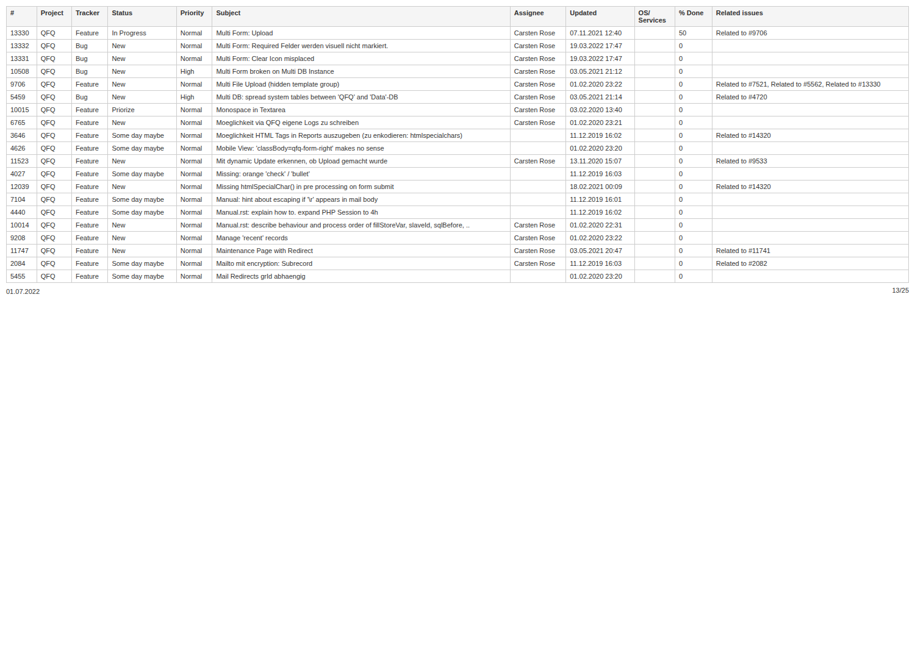| # | Project | Tracker | Status | Priority | Subject | Assignee | Updated | OS/ Services | % Done | Related issues |
| --- | --- | --- | --- | --- | --- | --- | --- | --- | --- | --- |
| 13330 | QFQ | Feature | In Progress | Normal | Multi Form: Upload | Carsten Rose | 07.11.2021 12:40 | | 50 | Related to #9706 |
| 13332 | QFQ | Bug | New | Normal | Multi Form: Required Felder werden visuell nicht markiert. | Carsten Rose | 19.03.2022 17:47 | | 0 | |
| 13331 | QFQ | Bug | New | Normal | Multi Form: Clear Icon misplaced | Carsten Rose | 19.03.2022 17:47 | | 0 | |
| 10508 | QFQ | Bug | New | High | Multi Form broken on Multi DB Instance | Carsten Rose | 03.05.2021 21:12 | | 0 | |
| 9706 | QFQ | Feature | New | Normal | Multi File Upload (hidden template group) | Carsten Rose | 01.02.2020 23:22 | | 0 | Related to #7521, Related to #5562, Related to #13330 |
| 5459 | QFQ | Bug | New | High | Multi DB: spread system tables between 'QFQ' and 'Data'-DB | Carsten Rose | 03.05.2021 21:14 | | 0 | Related to #4720 |
| 10015 | QFQ | Feature | Priorize | Normal | Monospace in Textarea | Carsten Rose | 03.02.2020 13:40 | | 0 | |
| 6765 | QFQ | Feature | New | Normal | Moeglichkeit via QFQ eigene Logs zu schreiben | Carsten Rose | 01.02.2020 23:21 | | 0 | |
| 3646 | QFQ | Feature | Some day maybe | Normal | Moeglichkeit HTML Tags in Reports auszugeben (zu enkodieren: htmlspecialchars) | | 11.12.2019 16:02 | | 0 | Related to #14320 |
| 4626 | QFQ | Feature | Some day maybe | Normal | Mobile View: 'classBody=qfq-form-right' makes no sense | | 01.02.2020 23:20 | | 0 | |
| 11523 | QFQ | Feature | New | Normal | Mit dynamic Update erkennen, ob Upload gemacht wurde | Carsten Rose | 13.11.2020 15:07 | | 0 | Related to #9533 |
| 4027 | QFQ | Feature | Some day maybe | Normal | Missing: orange 'check' / 'bullet' | | 11.12.2019 16:03 | | 0 | |
| 12039 | QFQ | Feature | New | Normal | Missing htmlSpecialChar() in pre processing on form submit | | 18.02.2021 00:09 | | 0 | Related to #14320 |
| 7104 | QFQ | Feature | Some day maybe | Normal | Manual: hint about escaping if '\r' appears in mail body | | 11.12.2019 16:01 | | 0 | |
| 4440 | QFQ | Feature | Some day maybe | Normal | Manual.rst: explain how to. expand PHP Session to 4h | | 11.12.2019 16:02 | | 0 | |
| 10014 | QFQ | Feature | New | Normal | Manual.rst: describe behaviour and process order of fillStoreVar, slaveId, sqlBefore, .. | Carsten Rose | 01.02.2020 22:31 | | 0 | |
| 9208 | QFQ | Feature | New | Normal | Manage 'recent' records | Carsten Rose | 01.02.2020 23:22 | | 0 | |
| 11747 | QFQ | Feature | New | Normal | Maintenance Page with Redirect | Carsten Rose | 03.05.2021 20:47 | | 0 | Related to #11741 |
| 2084 | QFQ | Feature | Some day maybe | Normal | Mailto mit encryption: Subrecord | Carsten Rose | 11.12.2019 16:03 | | 0 | Related to #2082 |
| 5455 | QFQ | Feature | Some day maybe | Normal | Mail Redirects grId abhaengig | | 01.02.2020 23:20 | | 0 | |
01.07.2022
13/25